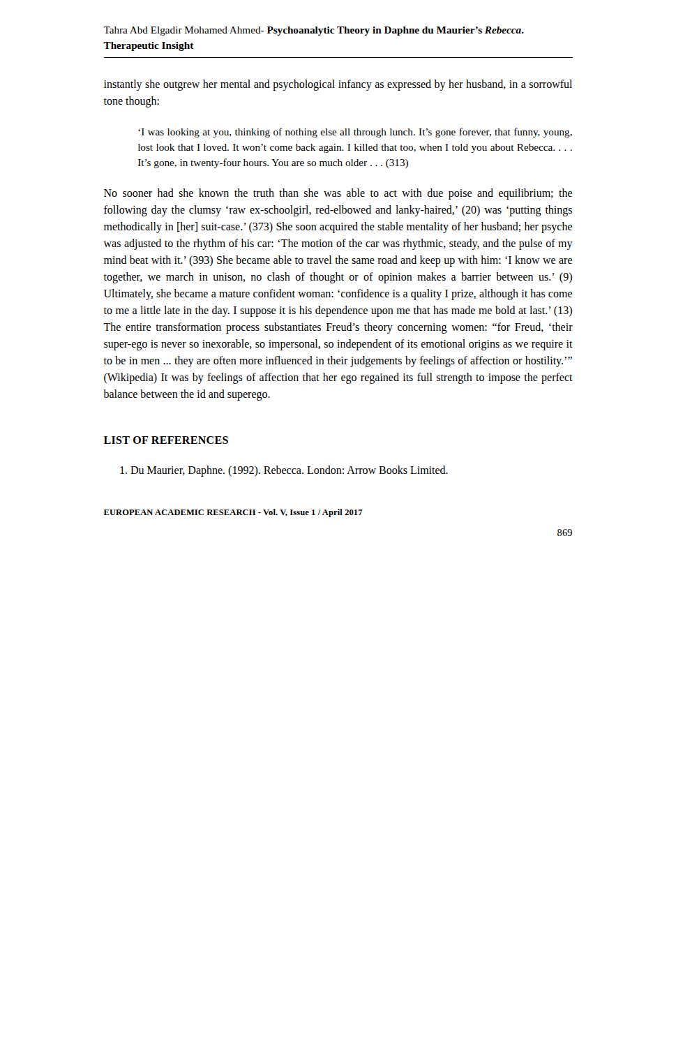Tahra Abd Elgadir Mohamed Ahmed- Psychoanalytic Theory in Daphne du Maurier’s Rebecca. Therapeutic Insight
instantly she outgrew her mental and psychological infancy as expressed by her husband, in a sorrowful tone though:
‘I was looking at you, thinking of nothing else all through lunch. It’s gone forever, that funny, young, lost look that I loved. It won’t come back again. I killed that too, when I told you about Rebecca. . . . It’s gone, in twenty-four hours. You are so much older . . . (313)
No sooner had she known the truth than she was able to act with due poise and equilibrium; the following day the clumsy ‘raw ex-schoolgirl, red-elbowed and lanky-haired,’ (20) was ‘putting things methodically in [her] suit-case.’ (373) She soon acquired the stable mentality of her husband; her psyche was adjusted to the rhythm of his car: ‘The motion of the car was rhythmic, steady, and the pulse of my mind beat with it.’ (393) She became able to travel the same road and keep up with him: ‘I know we are together, we march in unison, no clash of thought or of opinion makes a barrier between us.’ (9) Ultimately, she became a mature confident woman: ‘confidence is a quality I prize, although it has come to me a little late in the day. I suppose it is his dependence upon me that has made me bold at last.’ (13) The entire transformation process substantiates Freud’s theory concerning women: “for Freud, ‘their super-ego is never so inexorable, so impersonal, so independent of its emotional origins as we require it to be in men ... they are often more influenced in their judgements by feelings of affection or hostility.’” (Wikipedia) It was by feelings of affection that her ego regained its full strength to impose the perfect balance between the id and superego.
LIST OF REFERENCES
Du Maurier, Daphne. (1992). Rebecca. London: Arrow Books Limited.
EUROPEAN ACADEMIC RESEARCH - Vol. V, Issue 1 / April 2017 869